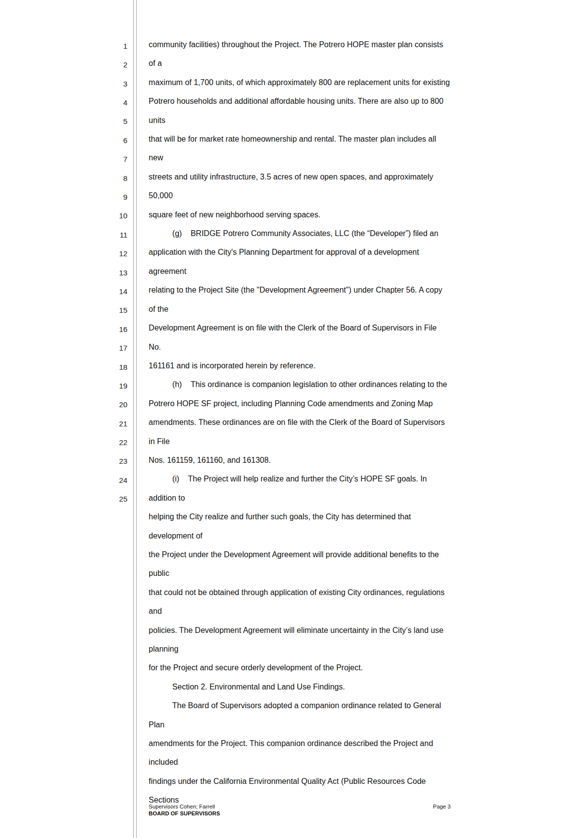12345 678910 1112131415 1617181920 2122232425
community facilities) throughout the Project. The Potrero HOPE master plan consists of a
maximum of 1,700 units, of which approximately 800 are replacement units for existing
Potrero households and additional affordable housing units. There are also up to 800 units
that will be for market rate homeownership and rental. The master plan includes all new
streets and utility infrastructure, 3.5 acres of new open spaces, and approximately 50,000
square feet of new neighborhood serving spaces.
(g) BRIDGE Potrero Community Associates, LLC (the “Developer”) filed an
application with the City's Planning Department for approval of a development agreement
relating to the Project Site (the "Development Agreement") under Chapter 56. A copy of the
Development Agreement is on file with the Clerk of the Board of Supervisors in File No.
161161 and is incorporated herein by reference.
(h) This ordinance is companion legislation to other ordinances relating to the
Potrero HOPE SF project, including Planning Code amendments and Zoning Map
amendments. These ordinances are on file with the Clerk of the Board of Supervisors in File
Nos. 161159, 161160, and 161308.
(i) The Project will help realize and further the City’s HOPE SF goals. In addition to
helping the City realize and further such goals, the City has determined that development of
the Project under the Development Agreement will provide additional benefits to the public
that could not be obtained through application of existing City ordinances, regulations and
policies. The Development Agreement will eliminate uncertainty in the City’s land use planning
for the Project and secure orderly development of the Project.
Section 2. Environmental and Land Use Findings.
The Board of Supervisors adopted a companion ordinance related to General Plan
amendments for the Project. This companion ordinance described the Project and included
findings under the California Environmental Quality Act (Public Resources Code Sections
Supervisors Cohen; Farrell
BOARD OF SUPERVISORS
Page 3